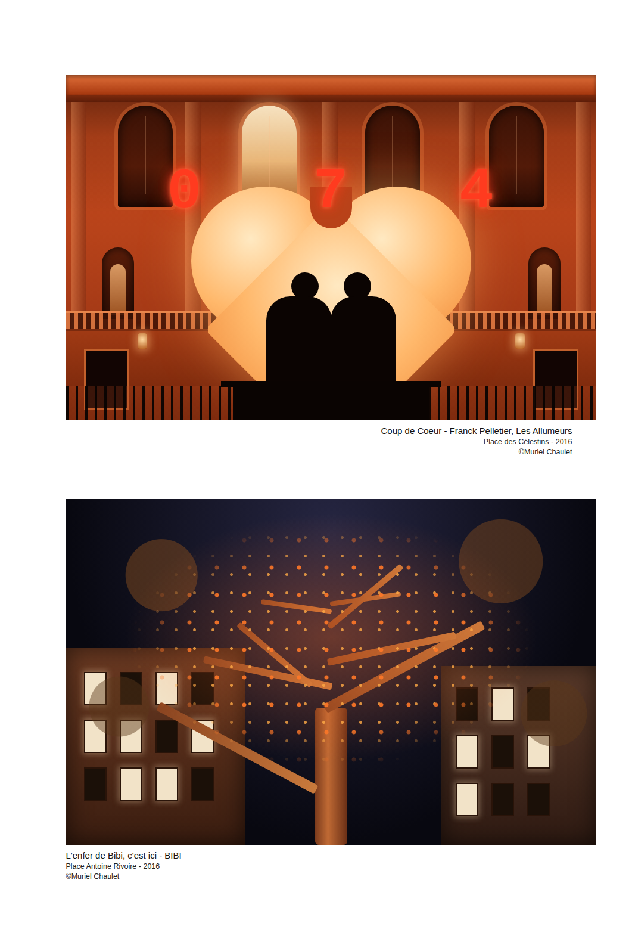0 7 4
Coup de Coeur - Franck Pelletier, Les Allumeurs
Place des Célestins - 2016
©Muriel Chaulet
L'enfer de Bibi, c'est ici - BIBI
Place Antoine Rivoire - 2016
©Muriel Chaulet